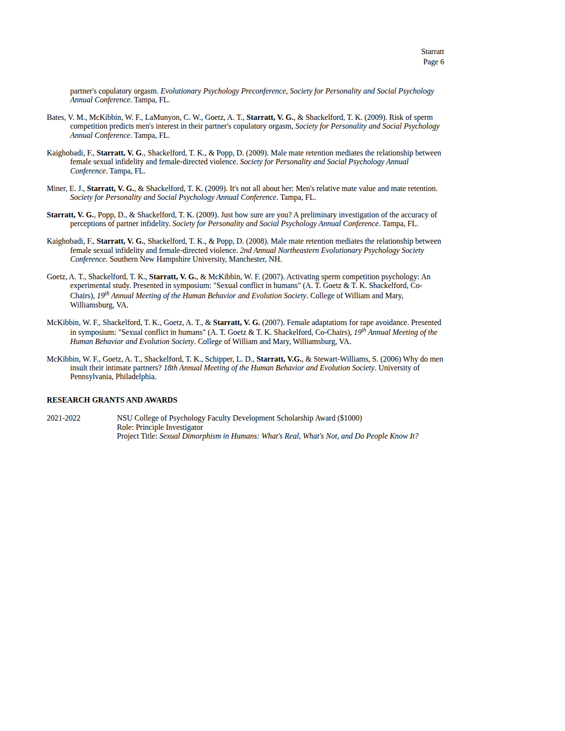Starratt
Page 6
partner's copulatory orgasm. Evolutionary Psychology Preconference, Society for Personality and Social Psychology Annual Conference. Tampa, FL.
Bates, V. M., McKibbin, W. F., LaMunyon, C. W., Goetz, A. T., Starratt, V. G., & Shackelford, T. K. (2009). Risk of sperm competition predicts men's interest in their partner's copulatory orgasm, Society for Personality and Social Psychology Annual Conference. Tampa, FL.
Kaighobadi, F., Starratt, V. G., Shackelford, T. K., & Popp, D. (2009). Male mate retention mediates the relationship between female sexual infidelity and female-directed violence. Society for Personality and Social Psychology Annual Conference. Tampa, FL.
Miner, E. J., Starratt, V. G., & Shackelford, T. K. (2009). It's not all about her: Men's relative mate value and mate retention. Society for Personality and Social Psychology Annual Conference. Tampa, FL.
Starratt, V. G., Popp, D., & Shackelford, T. K. (2009). Just how sure are you? A preliminary investigation of the accuracy of perceptions of partner infidelity. Society for Personality and Social Psychology Annual Conference. Tampa, FL.
Kaighobadi, F., Starratt, V. G., Shackelford, T. K., & Popp, D. (2008). Male mate retention mediates the relationship between female sexual infidelity and female-directed violence. 2nd Annual Northeastern Evolutionary Psychology Society Conference. Southern New Hampshire University, Manchester, NH.
Goetz, A. T., Shackelford, T. K., Starratt, V. G., & McKibbin, W. F. (2007). Activating sperm competition psychology: An experimental study. Presented in symposium: "Sexual conflict in humans" (A. T. Goetz & T. K. Shackelford, Co-Chairs), 19th Annual Meeting of the Human Behavior and Evolution Society. College of William and Mary, Williamsburg, VA.
McKibbin, W. F., Shackelford, T. K., Goetz, A. T., & Starratt, V. G. (2007). Female adaptations for rape avoidance. Presented in symposium: "Sexual conflict in humans" (A. T. Goetz & T. K. Shackelford, Co-Chairs), 19th Annual Meeting of the Human Behavior and Evolution Society. College of William and Mary, Williamsburg, VA.
McKibbin, W. F., Goetz, A. T., Shackelford, T. K., Schipper, L. D., Starratt, V.G., & Stewart-Williams, S. (2006) Why do men insult their intimate partners? 18th Annual Meeting of the Human Behavior and Evolution Society. University of Pennsylvania, Philadelphia.
RESEARCH GRANTS AND AWARDS
2021-2022 NSU College of Psychology Faculty Development Scholarship Award ($1000)
Role: Principle Investigator
Project Title: Sexual Dimorphism in Humans: What's Real, What's Not, and Do People Know It?